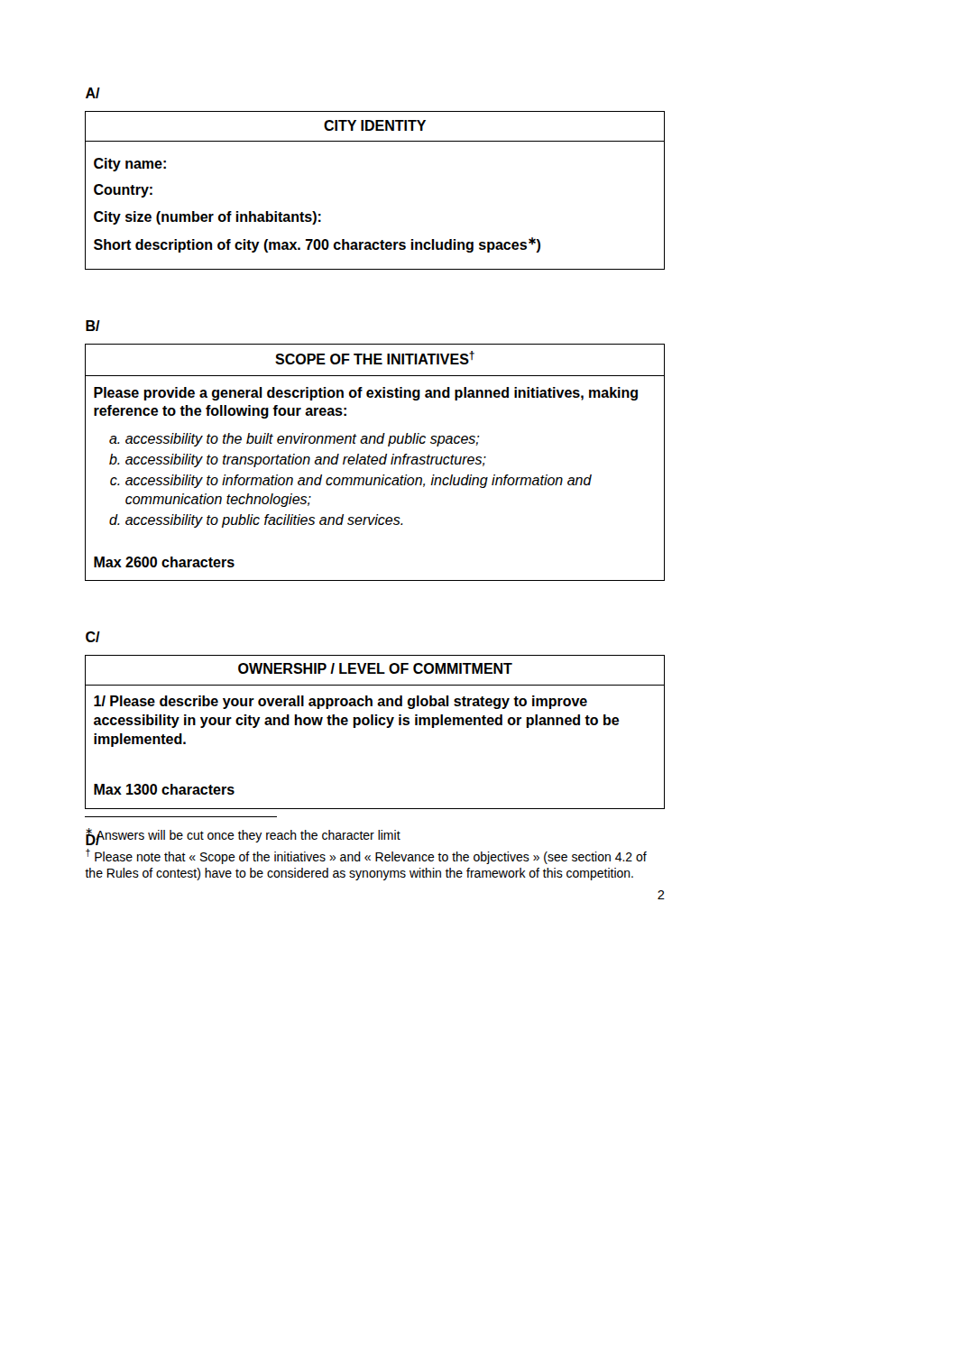A/
| CITY IDENTITY |
| City name: Country: City size (number of inhabitants): Short description of city (max. 700 characters including spaces ∗ ) |
B/
| SCOPE OF THE INITIATIVES † |
| Please provide a general description of existing and planned initiatives, making reference to the following four areas: accessibility to the built environment and public spaces; accessibility to transportation and related infrastructures; accessibility to information and communication, including information and communication technologies; accessibility to public facilities and services. Max 2600 characters |
C/
| OWNERSHIP / LEVEL OF COMMITMENT |
| 1/ Please describe your overall approach and global strategy to improve accessibility in your city and how the policy is implemented or planned to be implemented. Max 1300 characters |
D/
∗ Answers will be cut once they reach the character limit
† Please note that « Scope of the initiatives » and « Relevance to the objectives » (see section 4.2 of the Rules of contest) have to be considered as synonyms within the framework of this competition.
2